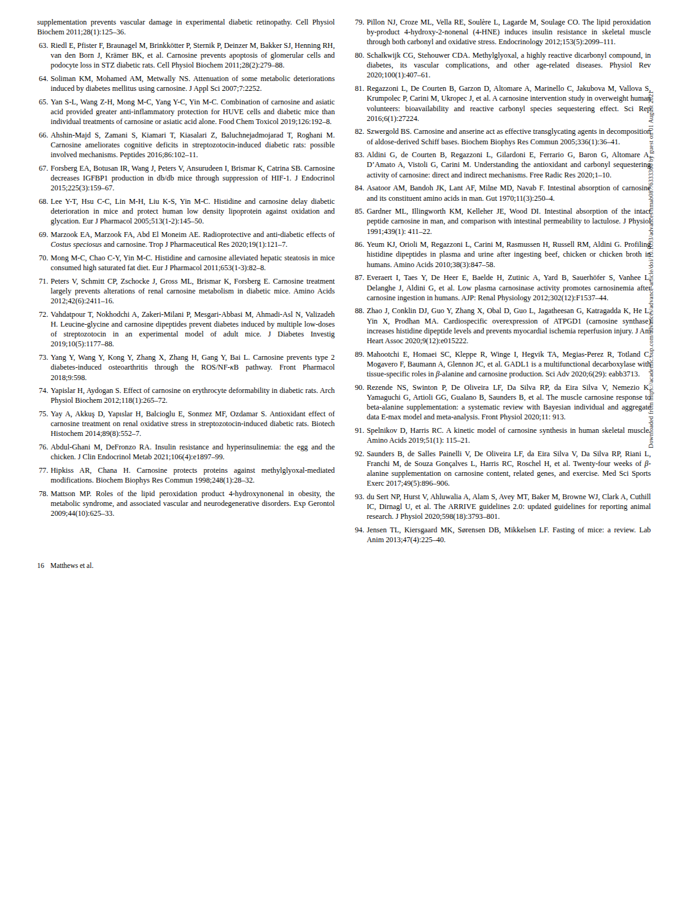Downloaded from https://academic.oup.com/advances/advance-article/doi/10.1093/advances/nmab087/6333366 by guest on 01 August 2021
supplementation prevents vascular damage in experimental diabetic retinopathy. Cell Physiol Biochem 2011;28(1):125–36.
63. Riedl E, Pfister F, Braunagel M, Brinkkötter P, Sternik P, Deinzer M, Bakker SJ, Henning RH, van den Born J, Krämer BK, et al. Carnosine prevents apoptosis of glomerular cells and podocyte loss in STZ diabetic rats. Cell Physiol Biochem 2011;28(2):279–88.
64. Soliman KM, Mohamed AM, Metwally NS. Attenuation of some metabolic deteriorations induced by diabetes mellitus using carnosine. J Appl Sci 2007;7:2252.
65. Yan S-L, Wang Z-H, Mong M-C, Yang Y-C, Yin M-C. Combination of carnosine and asiatic acid provided greater anti-inflammatory protection for HUVE cells and diabetic mice than individual treatments of carnosine or asiatic acid alone. Food Chem Toxicol 2019;126:192–8.
66. Ahshin-Majd S, Zamani S, Kiamari T, Kiasalari Z, Baluchnejadmojarad T, Roghani M. Carnosine ameliorates cognitive deficits in streptozotocin-induced diabetic rats: possible involved mechanisms. Peptides 2016;86:102–11.
67. Forsberg EA, Botusan IR, Wang J, Peters V, Ansurudeen I, Brismar K, Catrina SB. Carnosine decreases IGFBP1 production in db/db mice through suppression of HIF-1. J Endocrinol 2015;225(3):159–67.
68. Lee Y-T, Hsu C-C, Lin M-H, Liu K-S, Yin M-C. Histidine and carnosine delay diabetic deterioration in mice and protect human low density lipoprotein against oxidation and glycation. Eur J Pharmacol 2005;513(1-2):145–50.
69. Marzook EA, Marzook FA, Abd El Moneim AE. Radioprotective and anti-diabetic effects of Costus speciosus and carnosine. Trop J Pharmaceutical Res 2020;19(1):121–7.
70. Mong M-C, Chao C-Y, Yin M-C. Histidine and carnosine alleviated hepatic steatosis in mice consumed high saturated fat diet. Eur J Pharmacol 2011;653(1-3):82–8.
71. Peters V, Schmitt CP, Zschocke J, Gross ML, Brismar K, Forsberg E. Carnosine treatment largely prevents alterations of renal carnosine metabolism in diabetic mice. Amino Acids 2012;42(6):2411–16.
72. Vahdatpour T, Nokhodchi A, Zakeri-Milani P, Mesgari-Abbasi M, Ahmadi-Asl N, Valizadeh H. Leucine-glycine and carnosine dipeptides prevent diabetes induced by multiple low-doses of streptozotocin in an experimental model of adult mice. J Diabetes Investig 2019;10(5):1177–88.
73. Yang Y, Wang Y, Kong Y, Zhang X, Zhang H, Gang Y, Bai L. Carnosine prevents type 2 diabetes-induced osteoarthritis through the ROS/NF-κ B pathway. Front Pharmacol 2018;9:598.
74. Yapislar H, Aydogan S. Effect of carnosine on erythrocyte deformability in diabetic rats. Arch Physiol Biochem 2012;118(1):265–72.
75. Yay A, Akkuş D, Yapıslar H, Balcioglu E, Sonmez MF, Ozdamar S. Antioxidant effect of carnosine treatment on renal oxidative stress in streptozotocin-induced diabetic rats. Biotech Histochem 2014;89(8):552–7.
76. Abdul-Ghani M, DeFronzo RA. Insulin resistance and hyperinsulinemia: the egg and the chicken. J Clin Endocrinol Metab 2021;106(4):e1897–99.
77. Hipkiss AR, Chana H. Carnosine protects proteins against methylglyoxal-mediated modifications. Biochem Biophys Res Commun 1998;248(1):28–32.
78. Mattson MP. Roles of the lipid peroxidation product 4-hydroxynonenal in obesity, the metabolic syndrome, and associated vascular and neurodegenerative disorders. Exp Gerontol 2009;44(10):625–33.
79. Pillon NJ, Croze ML, Vella RE, Soulère L, Lagarde M, Soulage CO. The lipid peroxidation by-product 4-hydroxy-2-nonenal (4-HNE) induces insulin resistance in skeletal muscle through both carbonyl and oxidative stress. Endocrinology 2012;153(5):2099–111.
80. Schalkwijk CG, Stehouwer CDA. Methylglyoxal, a highly reactive dicarbonyl compound, in diabetes, its vascular complications, and other age-related diseases. Physiol Rev 2020;100(1):407–61.
81. Regazzoni L, De Courten B, Garzon D, Altomare A, Marinello C, Jakubova M, Vallova S, Krumpolec P, Carini M, Ukropec J, et al. A carnosine intervention study in overweight human volunteers: bioavailability and reactive carbonyl species sequestering effect. Sci Rep 2016;6(1):27224.
82. Szwergold BS. Carnosine and anserine act as effective transglycating agents in decomposition of aldose-derived Schiff bases. Biochem Biophys Res Commun 2005;336(1):36–41.
83. Aldini G, de Courten B, Regazzoni L, Gilardoni E, Ferrario G, Baron G, Altomare A, D’Amato A, Vistoli G, Carini M. Understanding the antioxidant and carbonyl sequestering activity of carnosine: direct and indirect mechanisms. Free Radic Res 2020;1–10.
84. Asatoor AM, Bandoh JK, Lant AF, Milne MD, Navab F. Intestinal absorption of carnosine and its constituent amino acids in man. Gut 1970;11(3):250–4.
85. Gardner ML, Illingworth KM, Kelleher JE, Wood DI. Intestinal absorption of the intact peptide carnosine in man, and comparison with intestinal permeability to lactulose. J Physiol 1991;439(1): 411–22.
86. Yeum KJ, Orioli M, Regazzoni L, Carini M, Rasmussen H, Russell RM, Aldini G. Profiling histidine dipeptides in plasma and urine after ingesting beef, chicken or chicken broth in humans. Amino Acids 2010;38(3):847–58.
87. Everaert I, Taes Y, De Heer E, Baelde H, Zutinic A, Yard B, Sauerhöfer S, Vanhee L, Delanghe J, Aldini G, et al. Low plasma carnosinase activity promotes carnosinemia after carnosine ingestion in humans. AJP: Renal Physiology 2012;302(12):F1537–44.
88. Zhao J, Conklin DJ, Guo Y, Zhang X, Obal D, Guo L, Jagatheesan G, Katragadda K, He L, Yin X, Prodhan MA. Cardiospecific overexpression of ATPGD1 (carnosine synthase) increases histidine dipeptide levels and prevents myocardial ischemia reperfusion injury. J Am Heart Assoc 2020;9(12):e015222.
89. Mahootchi E, Homaei SC, Kleppe R, Winge I, Hegvik TA, Megias-Perez R, Totland C, Mogavero F, Baumann A, Glennon JC, et al. GADL1 is a multifunctional decarboxylase with tissue-specific roles in β-alanine and carnosine production. Sci Adv 2020;6(29): eabb3713.
90. Rezende NS, Swinton P, De Oliveira LF, Da Silva RP, da Eira Silva V, Nemezio K, Yamaguchi G, Artioli GG, Gualano B, Saunders B, et al. The muscle carnosine response to beta-alanine supplementation: a systematic review with Bayesian individual and aggregate data E-max model and meta-analysis. Front Physiol 2020;11: 913.
91. Spelnikov D, Harris RC. A kinetic model of carnosine synthesis in human skeletal muscle. Amino Acids 2019;51(1): 115–21.
92. Saunders B, de Salles Painelli V, De Oliveira LF, da Eira Silva V, Da Silva RP, Riani L, Franchi M, de Souza Gonçalves L, Harris RC, Roschel H, et al. Twenty-four weeks of β-alanine supplementation on carnosine content, related genes, and exercise. Med Sci Sports Exerc 2017;49(5):896–906.
93. du Sert NP, Hurst V, Ahluwalia A, Alam S, Avey MT, Baker M, Browne WJ, Clark A, Cuthill IC, Dirnagl U, et al. The ARRIVE guidelines 2.0: updated guidelines for reporting animal research. J Physiol 2020;598(18):3793–801.
94. Jensen TL, Kiersgaard MK, Sørensen DB, Mikkelsen LF. Fasting of mice: a review. Lab Anim 2013;47(4):225–40.
16 Matthews et al.